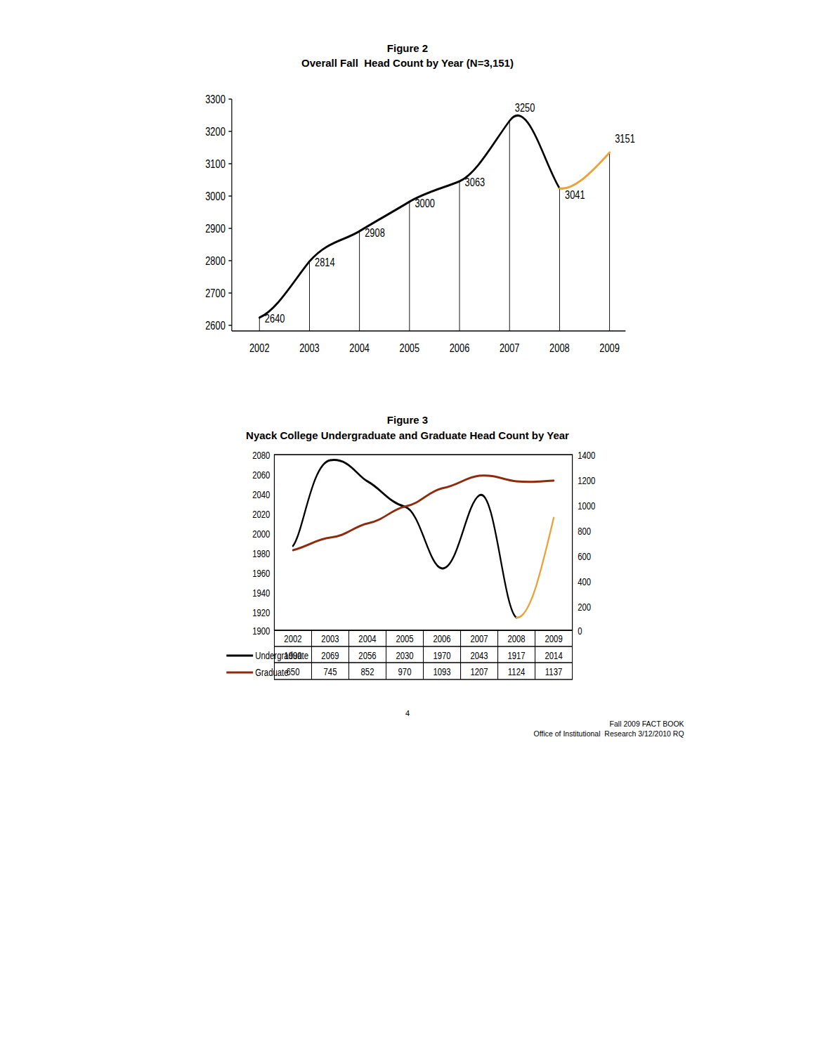Figure 2
Overall Fall Head Count by Year (N=3,151)
3300 3200 3100 3000 2900 2800 2700 2600 2640 2814 2908 3000 3063 3250 3041 3151 2002 2003 2004 2005 2006 2007 2008 2009
Figure 3
Nyack College Undergraduate and Graduate Head Count by Year
2080 2060 2040 2020 2000 1980 1960 1940 1920 1900 1400 1200 1000 800 600 400 200 0 2002 2003 2004 2005 2006 2007 2008 2009 Undergraduate Graduate 1990 2069 2056 2030 1970 2043 1917 2014 650 745 852 970 1093 1207 1124 1137
4
Fall 2009 FACT BOOK
Office of Institutional Research 3/12/2010 RQ